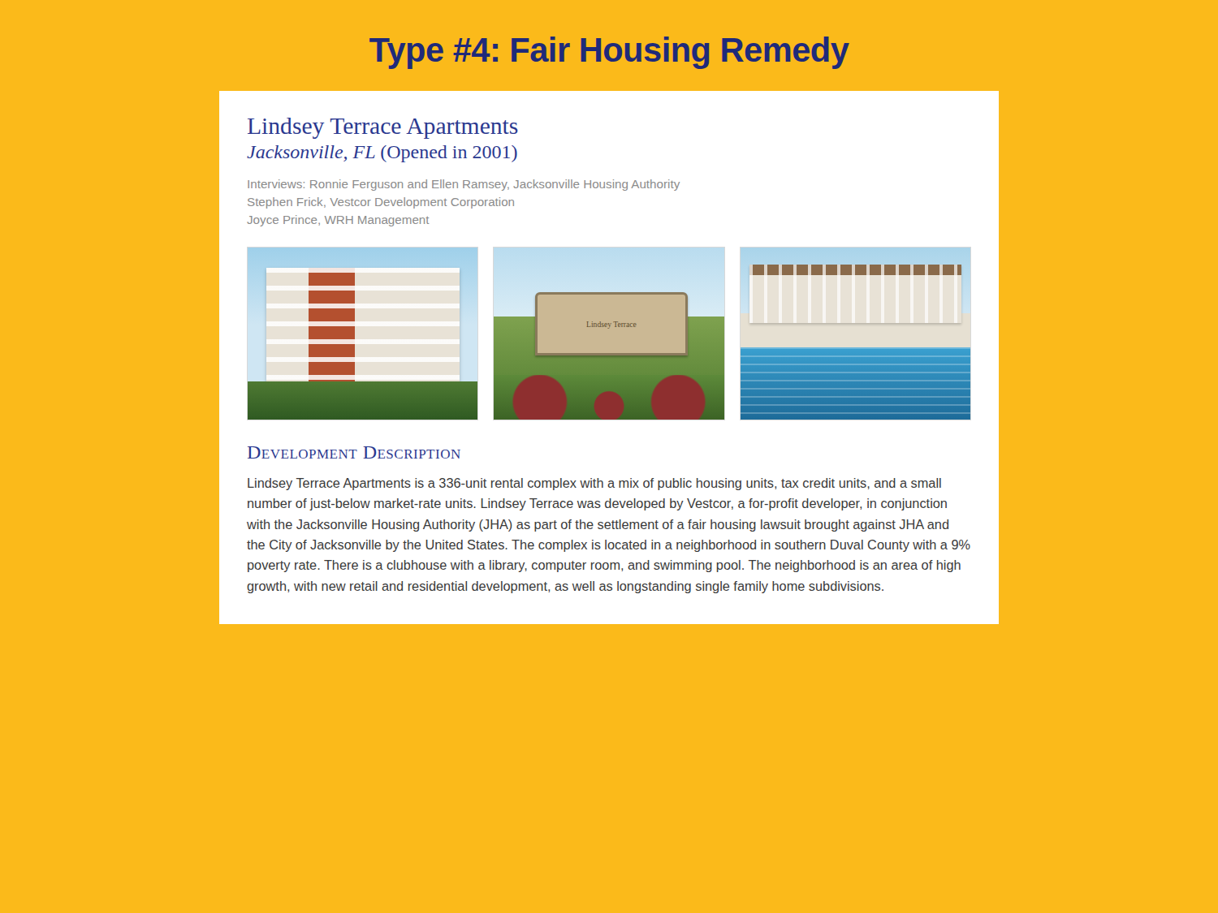Type #4: Fair Housing Remedy
Lindsey Terrace Apartments
Jacksonville, FL (Opened in 2001)
Interviews: Ronnie Ferguson and Ellen Ramsey, Jacksonville Housing Authority
Stephen Frick, Vestcor Development Corporation
Joyce Prince, WRH Management
Development Description
Lindsey Terrace Apartments is a 336-unit rental complex with a mix of public housing units, tax credit units, and a small number of just-below market-rate units. Lindsey Terrace was developed by Vestcor, a for-profit developer, in conjunction with the Jacksonville Housing Authority (JHA) as part of the settlement of a fair housing lawsuit brought against JHA and the City of Jacksonville by the United States. The complex is located in a neighborhood in southern Duval County with a 9% poverty rate. There is a clubhouse with a library, computer room, and swimming pool. The neighborhood is an area of high growth, with new retail and residential development, as well as longstanding single family home subdivisions.